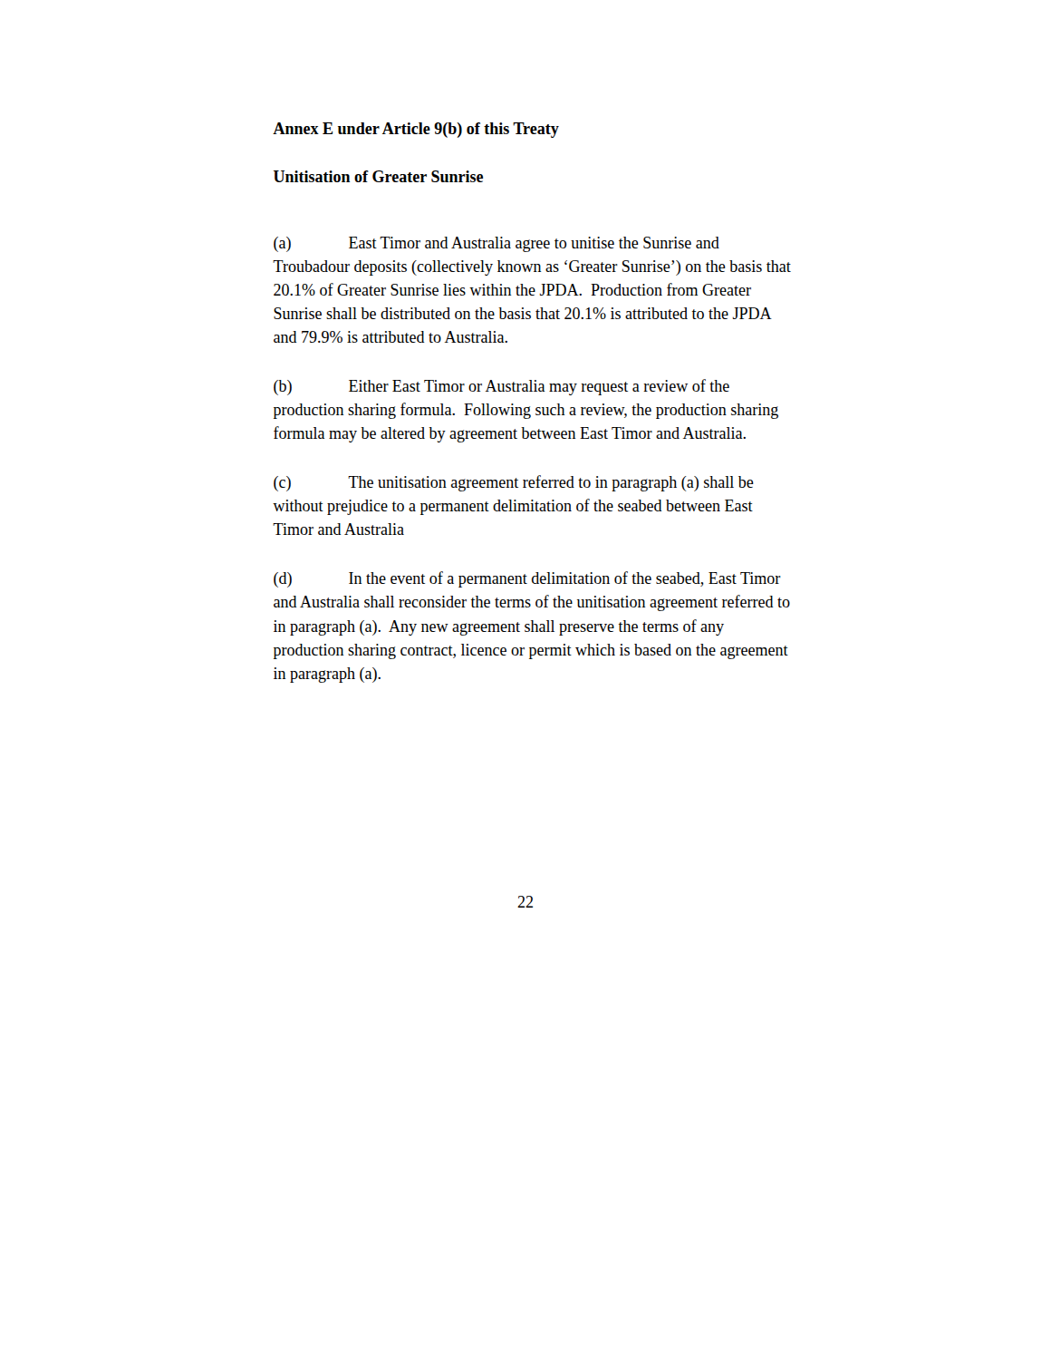Annex E under Article 9(b) of this Treaty
Unitisation of Greater Sunrise
(a) East Timor and Australia agree to unitise the Sunrise and Troubadour deposits (collectively known as ‘Greater Sunrise’) on the basis that 20.1% of Greater Sunrise lies within the JPDA. Production from Greater Sunrise shall be distributed on the basis that 20.1% is attributed to the JPDA and 79.9% is attributed to Australia.
(b) Either East Timor or Australia may request a review of the production sharing formula. Following such a review, the production sharing formula may be altered by agreement between East Timor and Australia.
(c) The unitisation agreement referred to in paragraph (a) shall be without prejudice to a permanent delimitation of the seabed between East Timor and Australia
(d) In the event of a permanent delimitation of the seabed, East Timor and Australia shall reconsider the terms of the unitisation agreement referred to in paragraph (a). Any new agreement shall preserve the terms of any production sharing contract, licence or permit which is based on the agreement in paragraph (a).
22